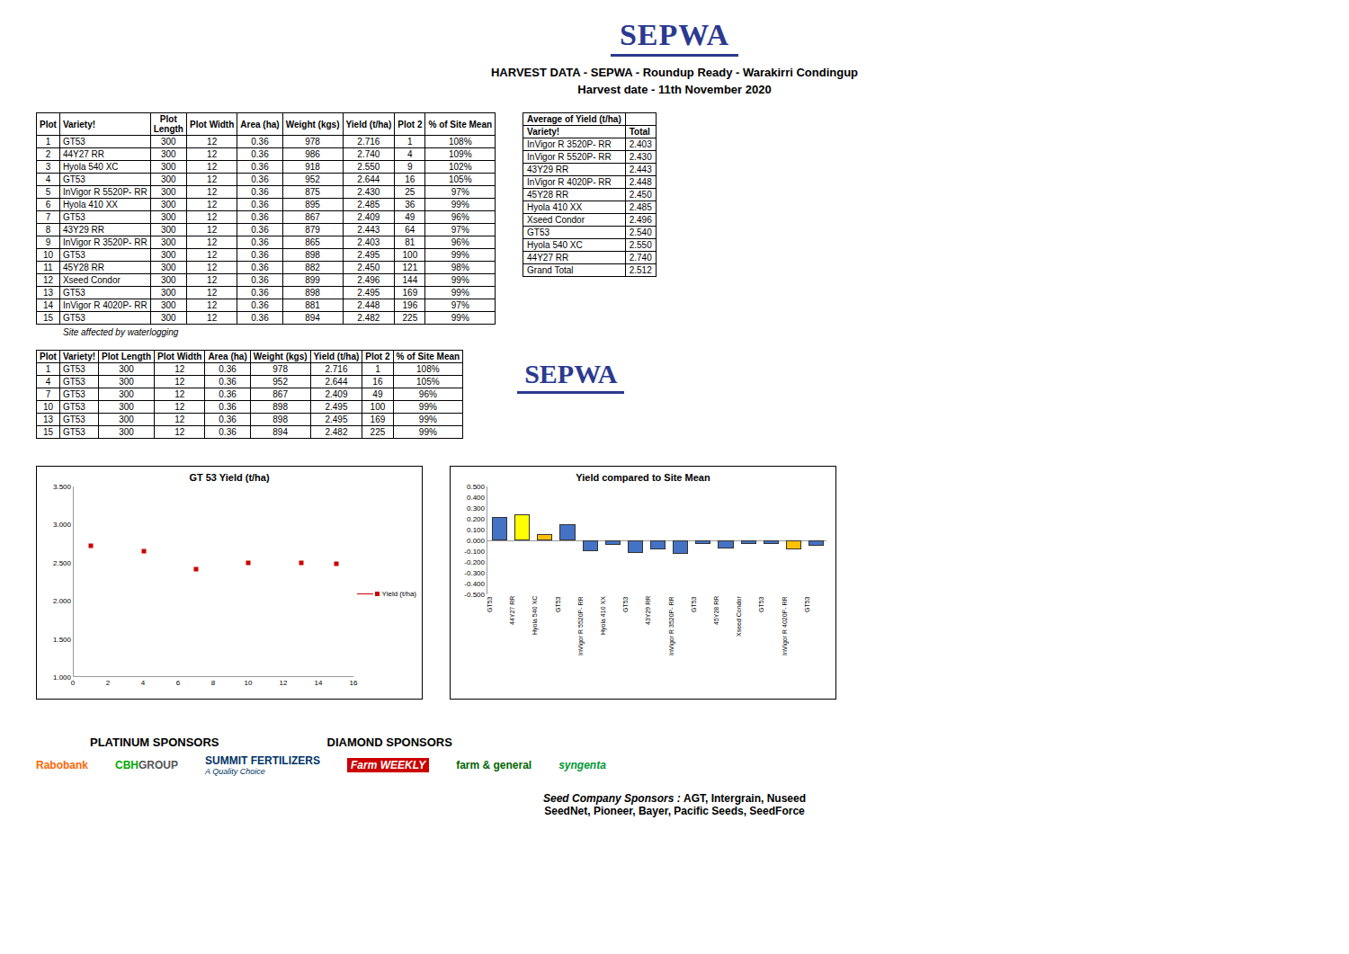SEPWA
HARVEST DATA - SEPWA - Roundup Ready - Warakirri Condingup
Harvest date - 11th November 2020
| Plot | Variety! | Plot Length | Plot Width | Area (ha) | Weight (kgs) | Yield (t/ha) | Plot 2 | % of Site Mean |
| --- | --- | --- | --- | --- | --- | --- | --- | --- |
| 1 | GT53 | 300 | 12 | 0.36 | 978 | 2.716 | 1 | 108% |
| 2 | 44Y27 RR | 300 | 12 | 0.36 | 986 | 2.740 | 4 | 109% |
| 3 | Hyola 540 XC | 300 | 12 | 0.36 | 918 | 2.550 | 9 | 102% |
| 4 | GT53 | 300 | 12 | 0.36 | 952 | 2.644 | 16 | 105% |
| 5 | InVigor R 5520P- RR | 300 | 12 | 0.36 | 875 | 2.430 | 25 | 97% |
| 6 | Hyola 410 XX | 300 | 12 | 0.36 | 895 | 2.485 | 36 | 99% |
| 7 | GT53 | 300 | 12 | 0.36 | 867 | 2.409 | 49 | 96% |
| 8 | 43Y29 RR | 300 | 12 | 0.36 | 879 | 2.443 | 64 | 97% |
| 9 | InVigor R 3520P- RR | 300 | 12 | 0.36 | 865 | 2.403 | 81 | 96% |
| 10 | GT53 | 300 | 12 | 0.36 | 898 | 2.495 | 100 | 99% |
| 11 | 45Y28 RR | 300 | 12 | 0.36 | 882 | 2.450 | 121 | 98% |
| 12 | Xseed Condor | 300 | 12 | 0.36 | 899 | 2.496 | 144 | 99% |
| 13 | GT53 | 300 | 12 | 0.36 | 898 | 2.495 | 169 | 99% |
| 14 | InVigor R 4020P- RR | 300 | 12 | 0.36 | 881 | 2.448 | 196 | 97% |
| 15 | GT53 | 300 | 12 | 0.36 | 894 | 2.482 | 225 | 99% |
| Average of Yield (t/ha) | |
| --- | --- |
| Variety! | Total |
| InVigor R 3520P- RR | 2.403 |
| InVigor R 5520P- RR | 2.430 |
| 43Y29 RR | 2.443 |
| InVigor R 4020P- RR | 2.448 |
| 45Y28 RR | 2.450 |
| Hyola 410 XX | 2.485 |
| Xseed Condor | 2.496 |
| GT53 | 2.540 |
| Hyola 540 XC | 2.550 |
| 44Y27 RR | 2.740 |
| Grand Total | 2.512 |
Site affected by waterlogging
| Plot | Variety! | Plot Length | Plot Width | Area (ha) | Weight (kgs) | Yield (t/ha) | Plot 2 | % of Site Mean |
| --- | --- | --- | --- | --- | --- | --- | --- | --- |
| 1 | GT53 | 300 | 12 | 0.36 | 978 | 2.716 | 1 | 108% |
| 4 | GT53 | 300 | 12 | 0.36 | 952 | 2.644 | 16 | 105% |
| 7 | GT53 | 300 | 12 | 0.36 | 867 | 2.409 | 49 | 96% |
| 10 | GT53 | 300 | 12 | 0.36 | 898 | 2.495 | 100 | 99% |
| 13 | GT53 | 300 | 12 | 0.36 | 898 | 2.495 | 169 | 99% |
| 15 | GT53 | 300 | 12 | 0.36 | 894 | 2.482 | 225 | 99% |
SEPWA
GT 53 Yield (t/ha)
3.500 3.000 2.500 2.000 1.500 1.000
0 2 4 6 8 10 12 14 16
Yield (t/ha)
Yield compared to Site Mean
0.500 0.400 0.300 0.200 0.100 0.000 -0.100 -0.200 -0.300 -0.400 -0.500
GT53
44Y27 RR
Hyola 540 XC
GT53
InVigor R 5520P- RR
Hyola 410 XX
GT53
43Y29 RR
InVigor R 3520P- RR
GT53
45Y28 RR
Xseed Condor
GT53
InVigor R 4020P- RR
GT53
PLATINUM SPONSORS
DIAMOND SPONSORS
Rabobank
CBHGROUP
SUMMIT FERTILIZERSA Quality Choice
Farm WEEKLY
farm & general
syngenta
Seed Company Sponsors : AGT, Intergrain, Nuseed
SeedNet, Pioneer, Bayer, Pacific Seeds, SeedForce